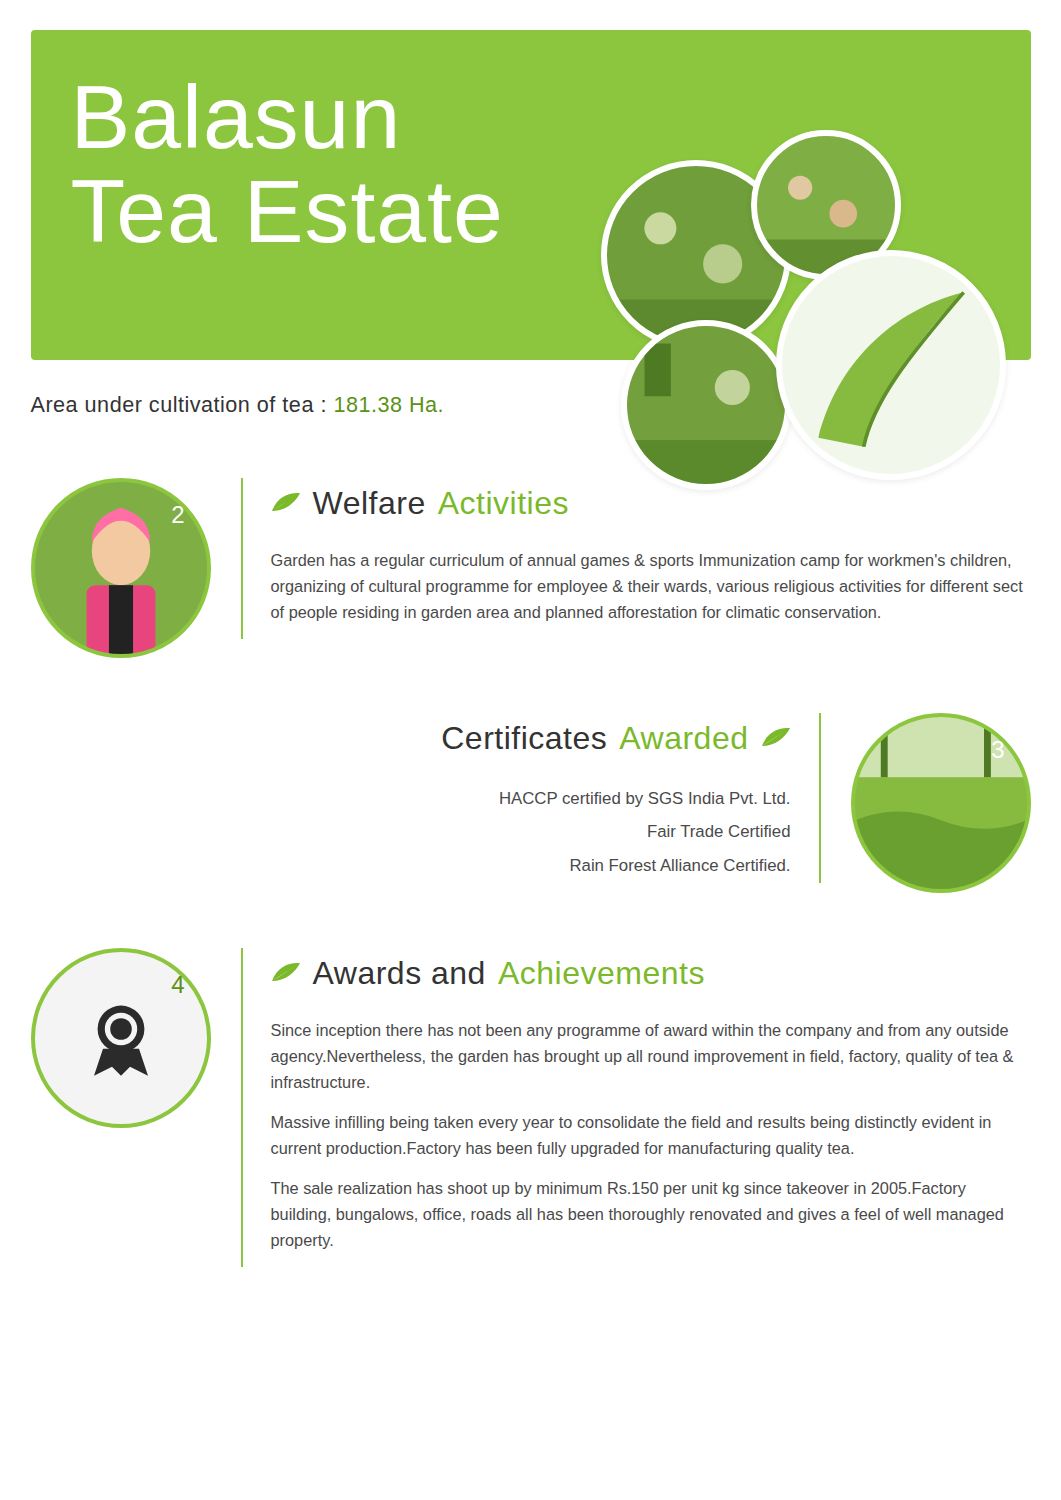BalasunTea Estate
Area under cultivation of tea : 181.38 Ha.
2
Welfare Activities
Garden has a regular curriculum of annual games & sports Immunization camp for workmen's children, organizing of cultural programme for employee & their wards, various religious activities for different sect of people residing in garden area and planned afforestation for climatic conservation.
3
Certificates Awarded
HACCP certified by SGS India Pvt. Ltd.
Fair Trade Certified
Rain Forest Alliance Certified.
4
Awards and Achievements
Since inception there has not been any programme of award within the company and from any outside agency.Nevertheless, the garden has brought up all round improvement in field, factory, quality of tea & infrastructure.
Massive infilling being taken every year to consolidate the field and results being distinctly evident in current production.Factory has been fully upgraded for manufacturing quality tea.
The sale realization has shoot up by minimum Rs.150 per unit kg since takeover in 2005.Factory building, bungalows, office, roads all has been thoroughly renovated and gives a feel of well managed property.